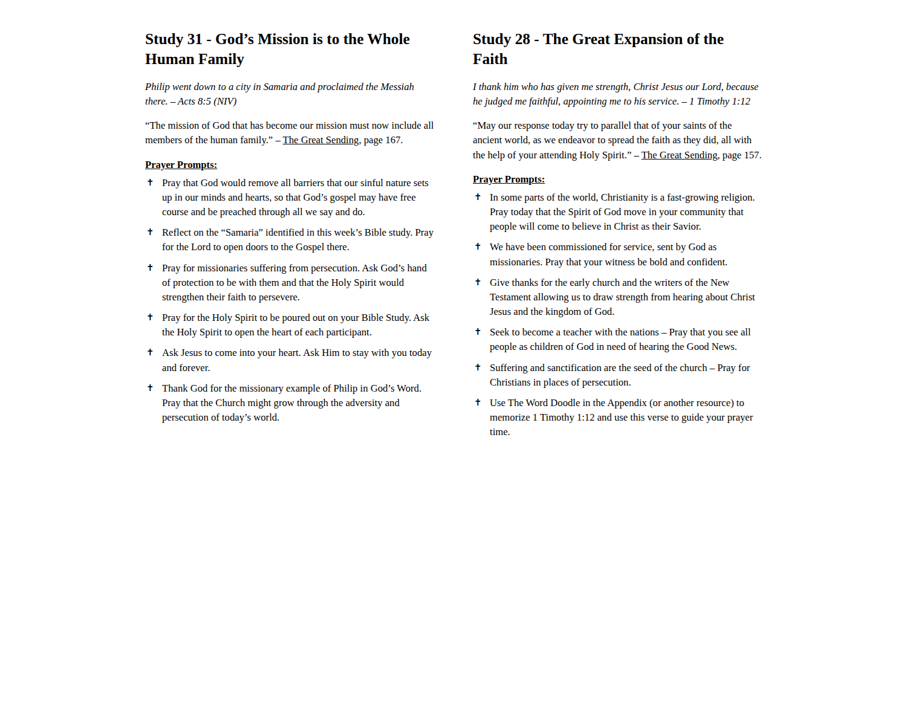Study 31 - God’s Mission is to the Whole Human Family
Philip went down to a city in Samaria and proclaimed the Messiah there. – Acts 8:5 (NIV)
“The mission of God that has become our mission must now include all members of the human family.” – The Great Sending, page 167.
Prayer Prompts:
Pray that God would remove all barriers that our sinful nature sets up in our minds and hearts, so that God’s gospel may have free course and be preached through all we say and do.
Reflect on the “Samaria” identified in this week’s Bible study. Pray for the Lord to open doors to the Gospel there.
Pray for missionaries suffering from persecution. Ask God’s hand of protection to be with them and that the Holy Spirit would strengthen their faith to persevere.
Pray for the Holy Spirit to be poured out on your Bible Study. Ask the Holy Spirit to open the heart of each participant.
Ask Jesus to come into your heart. Ask Him to stay with you today and forever.
Thank God for the missionary example of Philip in God’s Word. Pray that the Church might grow through the adversity and persecution of today’s world.
Study 28 - The Great Expansion of the Faith
I thank him who has given me strength, Christ Jesus our Lord, because he judged me faithful, appointing me to his service. – 1 Timothy 1:12
“May our response today try to parallel that of your saints of the ancient world, as we endeavor to spread the faith as they did, all with the help of your attending Holy Spirit.” – The Great Sending, page 157.
Prayer Prompts:
In some parts of the world, Christianity is a fast-growing religion. Pray today that the Spirit of God move in your community that people will come to believe in Christ as their Savior.
We have been commissioned for service, sent by God as missionaries. Pray that your witness be bold and confident.
Give thanks for the early church and the writers of the New Testament allowing us to draw strength from hearing about Christ Jesus and the kingdom of God.
Seek to become a teacher with the nations – Pray that you see all people as children of God in need of hearing the Good News.
Suffering and sanctification are the seed of the church – Pray for Christians in places of persecution.
Use The Word Doodle in the Appendix (or another resource) to memorize 1 Timothy 1:12 and use this verse to guide your prayer time.